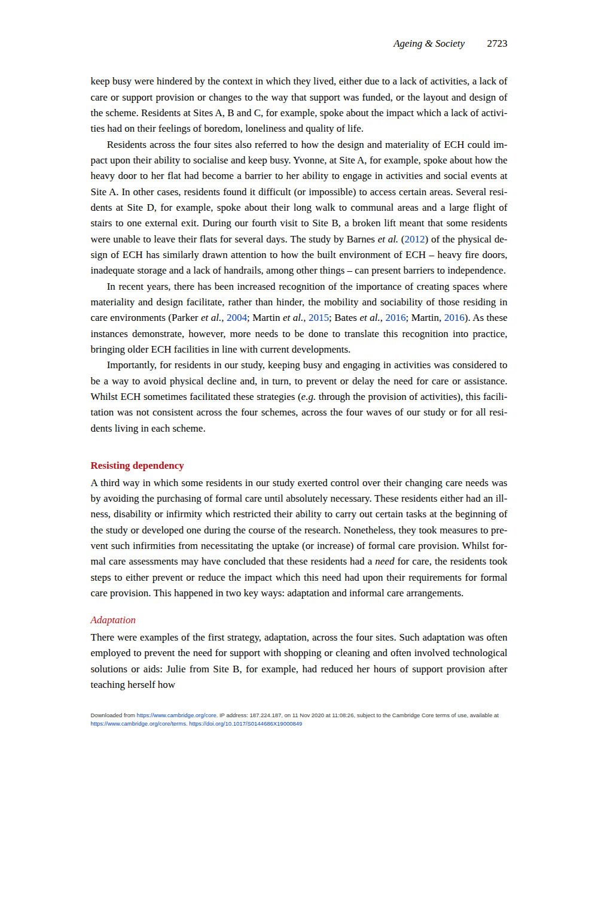Ageing & Society 2723
keep busy were hindered by the context in which they lived, either due to a lack of activities, a lack of care or support provision or changes to the way that support was funded, or the layout and design of the scheme. Residents at Sites A, B and C, for example, spoke about the impact which a lack of activities had on their feelings of boredom, loneliness and quality of life.
Residents across the four sites also referred to how the design and materiality of ECH could impact upon their ability to socialise and keep busy. Yvonne, at Site A, for example, spoke about how the heavy door to her flat had become a barrier to her ability to engage in activities and social events at Site A. In other cases, residents found it difficult (or impossible) to access certain areas. Several residents at Site D, for example, spoke about their long walk to communal areas and a large flight of stairs to one external exit. During our fourth visit to Site B, a broken lift meant that some residents were unable to leave their flats for several days. The study by Barnes et al. (2012) of the physical design of ECH has similarly drawn attention to how the built environment of ECH – heavy fire doors, inadequate storage and a lack of handrails, among other things – can present barriers to independence.
In recent years, there has been increased recognition of the importance of creating spaces where materiality and design facilitate, rather than hinder, the mobility and sociability of those residing in care environments (Parker et al., 2004; Martin et al., 2015; Bates et al., 2016; Martin, 2016). As these instances demonstrate, however, more needs to be done to translate this recognition into practice, bringing older ECH facilities in line with current developments.
Importantly, for residents in our study, keeping busy and engaging in activities was considered to be a way to avoid physical decline and, in turn, to prevent or delay the need for care or assistance. Whilst ECH sometimes facilitated these strategies (e.g. through the provision of activities), this facilitation was not consistent across the four schemes, across the four waves of our study or for all residents living in each scheme.
Resisting dependency
A third way in which some residents in our study exerted control over their changing care needs was by avoiding the purchasing of formal care until absolutely necessary. These residents either had an illness, disability or infirmity which restricted their ability to carry out certain tasks at the beginning of the study or developed one during the course of the research. Nonetheless, they took measures to prevent such infirmities from necessitating the uptake (or increase) of formal care provision. Whilst formal care assessments may have concluded that these residents had a need for care, the residents took steps to either prevent or reduce the impact which this need had upon their requirements for formal care provision. This happened in two key ways: adaptation and informal care arrangements.
Adaptation
There were examples of the first strategy, adaptation, across the four sites. Such adaptation was often employed to prevent the need for support with shopping or cleaning and often involved technological solutions or aids: Julie from Site B, for example, had reduced her hours of support provision after teaching herself how
Downloaded from https://www.cambridge.org/core. IP address: 187.224.187, on 11 Nov 2020 at 11:08:26, subject to the Cambridge Core terms of use, available at https://www.cambridge.org/core/terms. https://doi.org/10.1017/S0144686X19000849